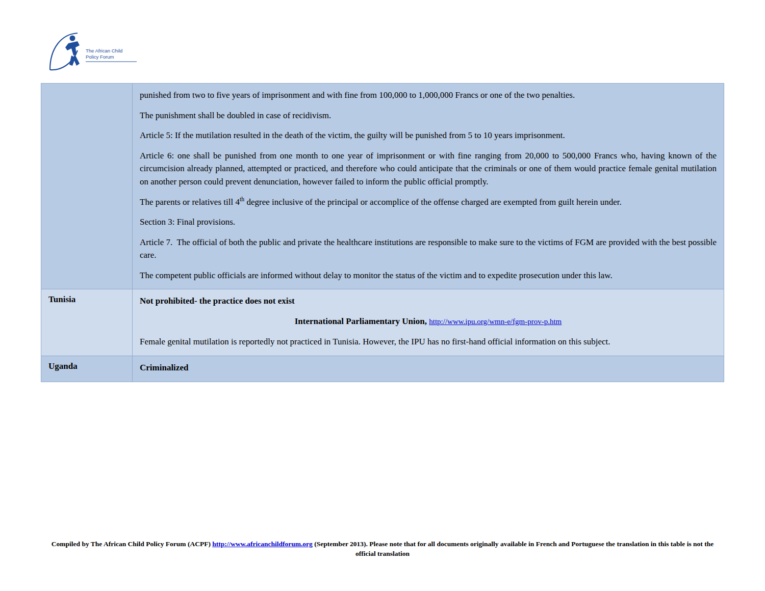The African Child Policy Forum
| | punished from two to five years of imprisonment and with fine from 100,000 to 1,000,000 Francs or one of the two penalties. The punishment shall be doubled in case of recidivism. Article 5: If the mutilation resulted in the death of the victim, the guilty will be punished from 5 to 10 years imprisonment. Article 6: one shall be punished from one month to one year of imprisonment or with fine ranging from 20,000 to 500,000 Francs who, having known of the circumcision already planned, attempted or practiced, and therefore who could anticipate that the criminals or one of them would practice female genital mutilation on another person could prevent denunciation, however failed to inform the public official promptly. The parents or relatives till 4 th degree inclusive of the principal or accomplice of the offense charged are exempted from guilt herein under. Section 3: Final provisions. Article 7. The official of both the public and private the healthcare institutions are responsible to make sure to the victims of FGM are provided with the best possible care. The competent public officials are informed without delay to monitor the status of the victim and to expedite prosecution under this law. |
| Tunisia | Not prohibited- the practice does not exist International Parliamentary Union, http://www.ipu.org/wmn-e/fgm-prov-p.htm Female genital mutilation is reportedly not practiced in Tunisia. However, the IPU has no first-hand official information on this subject. |
| Uganda | Criminalized |
Compiled by The African Child Policy Forum (ACPF) http://www.africanchildforum.org (September 2013). Please note that for all documents originally available in French and Portuguese the translation in this table is not the official translation